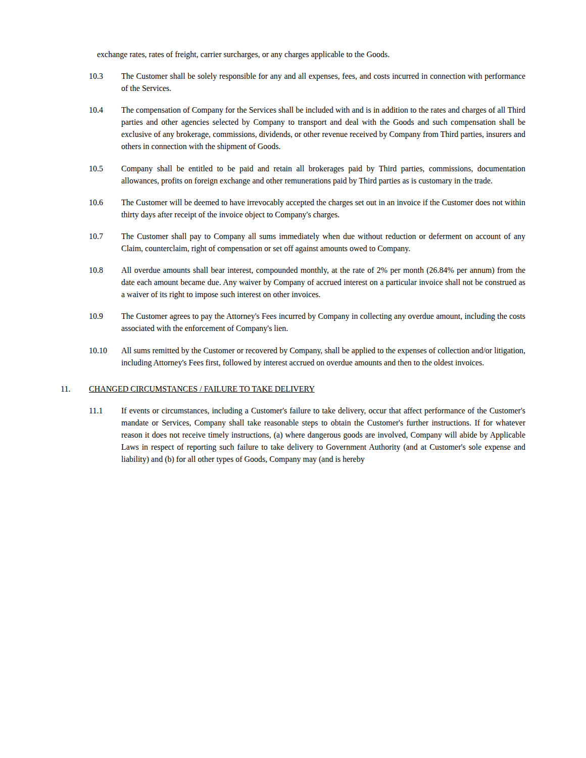exchange rates, rates of freight, carrier surcharges, or any charges applicable to the Goods.
10.3
The Customer shall be solely responsible for any and all expenses, fees, and costs incurred in connection with performance of the Services.
10.4
The compensation of Company for the Services shall be included with and is in addition to the rates and charges of all Third parties and other agencies selected by Company to transport and deal with the Goods and such compensation shall be exclusive of any brokerage, commissions, dividends, or other revenue received by Company from Third parties, insurers and others in connection with the shipment of Goods.
10.5
Company shall be entitled to be paid and retain all brokerages paid by Third parties, commissions, documentation allowances, profits on foreign exchange and other remunerations paid by Third parties as is customary in the trade.
10.6
The Customer will be deemed to have irrevocably accepted the charges set out in an invoice if the Customer does not within thirty days after receipt of the invoice object to Company's charges.
10.7
The Customer shall pay to Company all sums immediately when due without reduction or deferment on account of any Claim, counterclaim, right of compensation or set off against amounts owed to Company.
10.8
All overdue amounts shall bear interest, compounded monthly, at the rate of 2% per month (26.84% per annum) from the date each amount became due. Any waiver by Company of accrued interest on a particular invoice shall not be construed as a waiver of its right to impose such interest on other invoices.
10.9
The Customer agrees to pay the Attorney's Fees incurred by Company in collecting any overdue amount, including the costs associated with the enforcement of Company's lien.
10.10
All sums remitted by the Customer or recovered by Company, shall be applied to the expenses of collection and/or litigation, including Attorney's Fees first, followed by interest accrued on overdue amounts and then to the oldest invoices.
11.
CHANGED CIRCUMSTANCES / FAILURE TO TAKE DELIVERY
11.1
If events or circumstances, including a Customer's failure to take delivery, occur that affect performance of the Customer's mandate or Services, Company shall take reasonable steps to obtain the Customer's further instructions. If for whatever reason it does not receive timely instructions, (a) where dangerous goods are involved, Company will abide by Applicable Laws in respect of reporting such failure to take delivery to Government Authority (and at Customer's sole expense and liability) and (b) for all other types of Goods, Company may (and is hereby